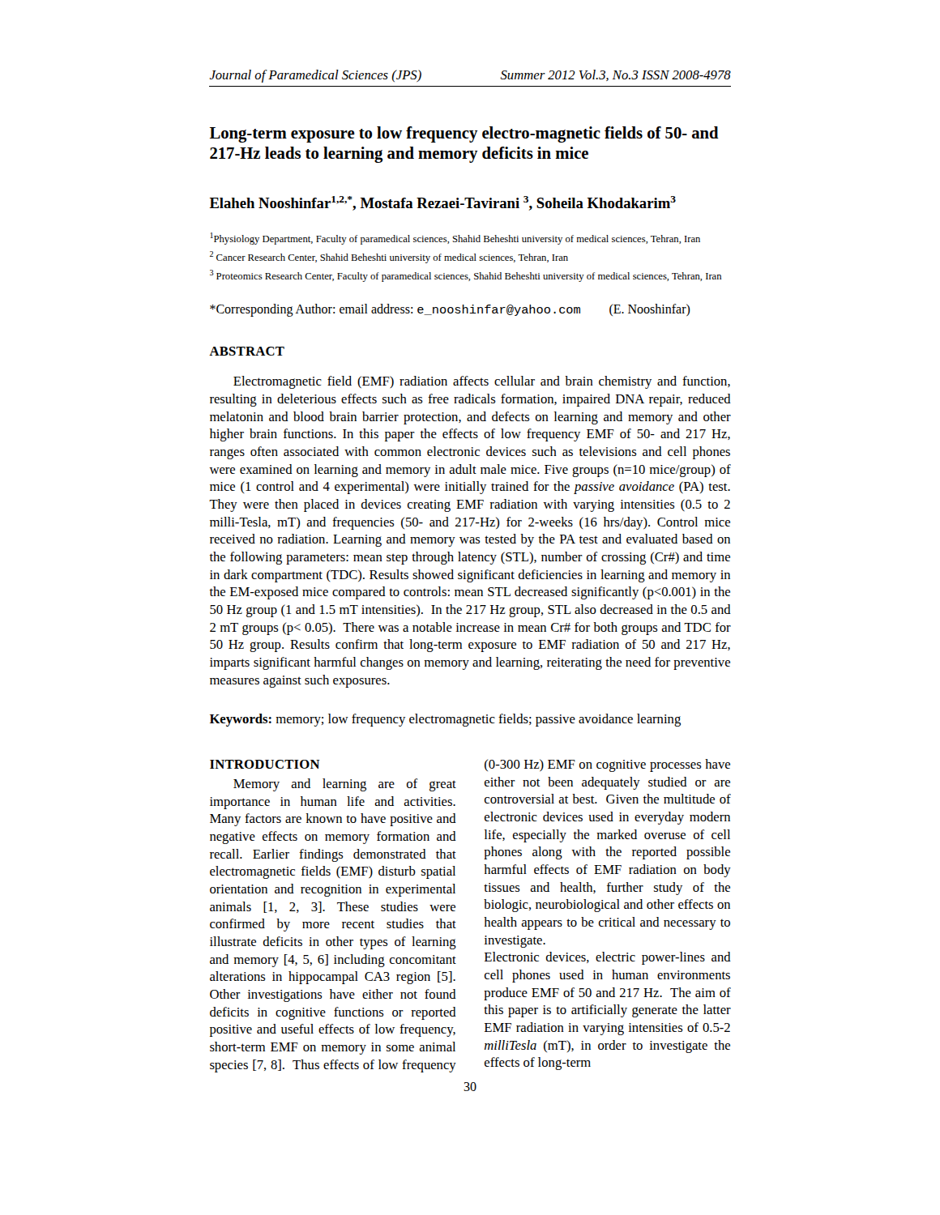Journal of Paramedical Sciences (JPS) Summer 2012 Vol.3, No.3 ISSN 2008-4978
Long-term exposure to low frequency electro-magnetic fields of 50- and 217-Hz leads to learning and memory deficits in mice
Elaheh Nooshinfar1,2,*, Mostafa Rezaei-Tavirani 3, Soheila Khodakarim3
1Physiology Department, Faculty of paramedical sciences, Shahid Beheshti university of medical sciences, Tehran, Iran
2 Cancer Research Center, Shahid Beheshti university of medical sciences, Tehran, Iran
3 Proteomics Research Center, Faculty of paramedical sciences, Shahid Beheshti university of medical sciences, Tehran, Iran
*Corresponding Author: email address: e_nooshinfar@yahoo.com(E. Nooshinfar)
ABSTRACT
Electromagnetic field (EMF) radiation affects cellular and brain chemistry and function, resulting in deleterious effects such as free radicals formation, impaired DNA repair, reduced melatonin and blood brain barrier protection, and defects on learning and memory and other higher brain functions. In this paper the effects of low frequency EMF of 50- and 217 Hz, ranges often associated with common electronic devices such as televisions and cell phones were examined on learning and memory in adult male mice. Five groups (n=10 mice/group) of mice (1 control and 4 experimental) were initially trained for the passive avoidance (PA) test. They were then placed in devices creating EMF radiation with varying intensities (0.5 to 2 milli-Tesla, mT) and frequencies (50- and 217-Hz) for 2-weeks (16 hrs/day). Control mice received no radiation. Learning and memory was tested by the PA test and evaluated based on the following parameters: mean step through latency (STL), number of crossing (Cr#) and time in dark compartment (TDC). Results showed significant deficiencies in learning and memory in the EM-exposed mice compared to controls: mean STL decreased significantly (p<0.001) in the 50 Hz group (1 and 1.5 mT intensities). In the 217 Hz group, STL also decreased in the 0.5 and 2 mT groups (p< 0.05). There was a notable increase in mean Cr# for both groups and TDC for 50 Hz group. Results confirm that long-term exposure to EMF radiation of 50 and 217 Hz, imparts significant harmful changes on memory and learning, reiterating the need for preventive measures against such exposures.
Keywords: memory; low frequency electromagnetic fields; passive avoidance learning
INTRODUCTION
Memory and learning are of great importance in human life and activities. Many factors are known to have positive and negative effects on memory formation and recall. Earlier findings demonstrated that electromagnetic fields (EMF) disturb spatial orientation and recognition in experimental animals [1, 2, 3]. These studies were confirmed by more recent studies that illustrate deficits in other types of learning and memory [4, 5, 6] including concomitant alterations in hippocampal CA3 region [5]. Other investigations have either not found deficits in cognitive functions or reported positive and useful effects of low frequency, short-term EMF on memory in some animal species [7, 8]. Thus effects of low frequency (0-300 Hz) EMF on cognitive processes have either not been adequately studied or are controversial at best. Given the multitude of electronic devices used in everyday modern life, especially the marked overuse of cell phones along with the reported possible harmful effects of EMF radiation on body tissues and health, further study of the biologic, neurobiological and other effects on health appears to be critical and necessary to investigate.
Electronic devices, electric power-lines and cell phones used in human environments produce EMF of 50 and 217 Hz. The aim of this paper is to artificially generate the latter EMF radiation in varying intensities of 0.5-2 milliTesla (mT), in order to investigate the effects of long-term
30